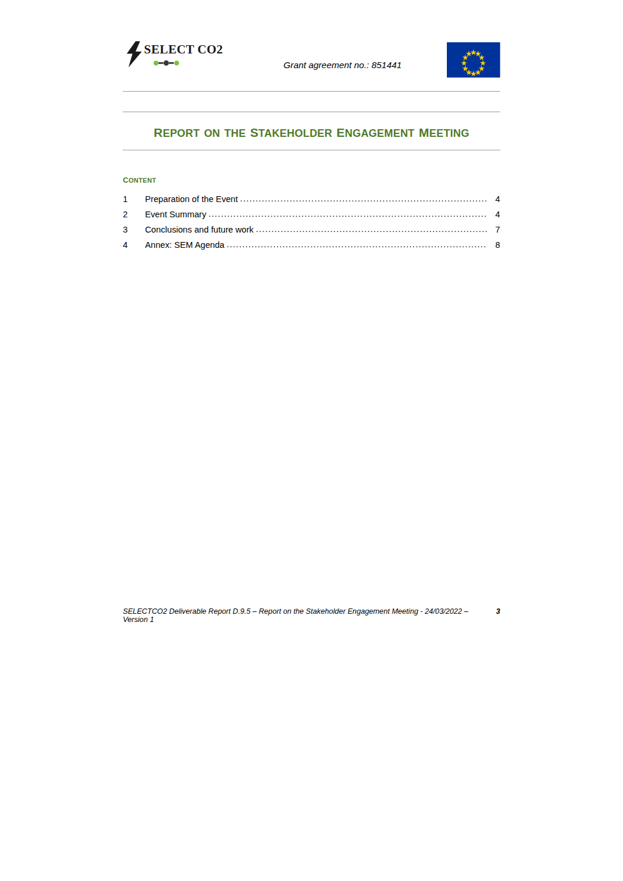SELECT CO2
Grant agreement no.: 851441
Report on the Stakeholder Engagement Meeting
Content
1 Preparation of the Event .................................................................................................................................. 4
2 Event Summary .......................................................................................................................................... 4
3 Conclusions and future work ....................................................................................................... 7
4 Annex: SEM Agenda ................................................................................................................. 8
SELECTCO2 Deliverable Report D.9.5 – Report on the Stakeholder Engagement Meeting - 24/03/2022 – Version 1
3